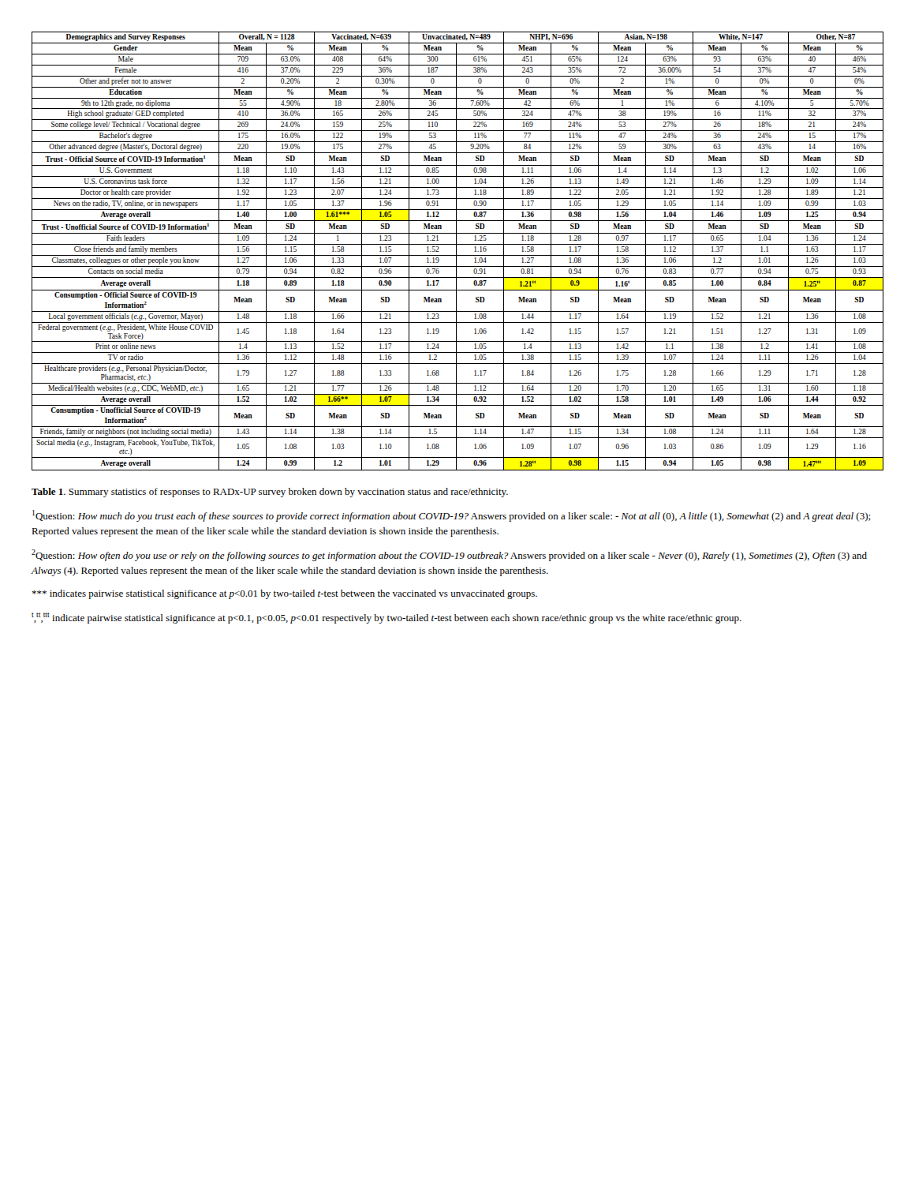| Demographics and Survey Responses | Overall, N = 1128 | Vaccinated, N=639 | Unvaccinated, N=489 | NHPI, N=696 | Asian, N=198 | White, N=147 | Other, N=87 |
| --- | --- | --- | --- | --- | --- | --- | --- |
| Gender | Mean | % | Mean | % | Mean | % | Mean | % | Mean | % | Mean | % | Mean | % |
| Male | 709 | 63.0% | 408 | 64% | 300 | 61% | 451 | 65% | 124 | 63% | 93 | 63% | 40 | 46% |
| Female | 416 | 37.0% | 229 | 36% | 187 | 38% | 243 | 35% | 72 | 36.00% | 54 | 37% | 47 | 54% |
| Other and prefer not to answer | 2 | 0.20% | 2 | 0.30% | 0 | 0 | 0 | 0% | 2 | 1% | 0 | 0% | 0 | 0% |
| Education | Mean | % | Mean | % | Mean | % | Mean | % | Mean | % | Mean | % | Mean | % |
| 9th to 12th grade, no diploma | 55 | 4.90% | 18 | 2.80% | 36 | 7.60% | 42 | 6% | 1 | 1% | 6 | 4.10% | 5 | 5.70% |
| High school graduate/ GED completed | 410 | 36.0% | 165 | 26% | 245 | 50% | 324 | 47% | 38 | 19% | 16 | 11% | 32 | 37% |
| Some college level/ Technical / Vocational degree | 269 | 24.0% | 159 | 25% | 110 | 22% | 169 | 24% | 53 | 27% | 26 | 18% | 21 | 24% |
| Bachelor's degree | 175 | 16.0% | 122 | 19% | 53 | 11% | 77 | 11% | 47 | 24% | 36 | 24% | 15 | 17% |
| Other advanced degree (Master's, Doctoral degree) | 220 | 19.0% | 175 | 27% | 45 | 9.20% | 84 | 12% | 59 | 30% | 63 | 43% | 14 | 16% |
| Trust - Official Source of COVID-19 Information 1 | Mean | SD | Mean | SD | Mean | SD | Mean | SD | Mean | SD | Mean | SD | Mean | SD |
| U.S. Government | 1.18 | 1.10 | 1.43 | 1.12 | 0.85 | 0.98 | 1.11 | 1.06 | 1.4 | 1.14 | 1.3 | 1.2 | 1.02 | 1.06 |
| U.S. Coronavirus task force | 1.32 | 1.17 | 1.56 | 1.21 | 1.00 | 1.04 | 1.26 | 1.13 | 1.49 | 1.21 | 1.46 | 1.29 | 1.09 | 1.14 |
| Doctor or health care provider | 1.92 | 1.23 | 2.07 | 1.24 | 1.73 | 1.18 | 1.89 | 1.22 | 2.05 | 1.21 | 1.92 | 1.28 | 1.89 | 1.21 |
| News on the radio, TV, online, or in newspapers | 1.17 | 1.05 | 1.37 | 1.96 | 0.91 | 0.90 | 1.17 | 1.05 | 1.29 | 1.05 | 1.14 | 1.09 | 0.99 | 1.03 |
| Average overall | 1.40 | 1.00 | 1.61*** | 1.05 | 1.12 | 0.87 | 1.36 | 0.98 | 1.56 | 1.04 | 1.46 | 1.09 | 1.25 | 0.94 |
| Trust - Unofficial Source of COVID-19 Information 1 | Mean | SD | Mean | SD | Mean | SD | Mean | SD | Mean | SD | Mean | SD | Mean | SD |
| Faith leaders | 1.09 | 1.24 | 1 | 1.23 | 1.21 | 1.25 | 1.18 | 1.28 | 0.97 | 1.17 | 0.65 | 1.04 | 1.36 | 1.24 |
| Close friends and family members | 1.56 | 1.15 | 1.58 | 1.15 | 1.52 | 1.16 | 1.58 | 1.17 | 1.58 | 1.12 | 1.37 | 1.1 | 1.63 | 1.17 |
| Classmates, colleagues or other people you know | 1.27 | 1.06 | 1.33 | 1.07 | 1.19 | 1.04 | 1.27 | 1.08 | 1.36 | 1.06 | 1.2 | 1.01 | 1.26 | 1.03 |
| Contacts on social media | 0.79 | 0.94 | 0.82 | 0.96 | 0.76 | 0.91 | 0.81 | 0.94 | 0.76 | 0.83 | 0.77 | 0.94 | 0.75 | 0.93 |
| Average overall | 1.18 | 0.89 | 1.18 | 0.90 | 1.17 | 0.87 | 1.21 tt | 0.9 | 1.16 t | 0.85 | 1.00 | 0.84 | 1.25 tt | 0.87 |
| Consumption - Official Source of COVID-19 Information 2 | Mean | SD | Mean | SD | Mean | SD | Mean | SD | Mean | SD | Mean | SD | Mean | SD |
| Local government officials ( e.g. , Governor, Mayor) | 1.48 | 1.18 | 1.66 | 1.21 | 1.23 | 1.08 | 1.44 | 1.17 | 1.64 | 1.19 | 1.52 | 1.21 | 1.36 | 1.08 |
| Federal government ( e.g. , President, White House COVID Task Force) | 1.45 | 1.18 | 1.64 | 1.23 | 1.19 | 1.06 | 1.42 | 1.15 | 1.57 | 1.21 | 1.51 | 1.27 | 1.31 | 1.09 |
| Print or online news | 1.4 | 1.13 | 1.52 | 1.17 | 1.24 | 1.05 | 1.4 | 1.13 | 1.42 | 1.1 | 1.38 | 1.2 | 1.41 | 1.08 |
| TV or radio | 1.36 | 1.12 | 1.48 | 1.16 | 1.2 | 1.05 | 1.38 | 1.15 | 1.39 | 1.07 | 1.24 | 1.11 | 1.26 | 1.04 |
| Healthcare providers ( e.g. , Personal Physician/Doctor, Pharmacist, etc .) | 1.79 | 1.27 | 1.88 | 1.33 | 1.68 | 1.17 | 1.84 | 1.26 | 1.75 | 1.28 | 1.66 | 1.29 | 1.71 | 1.28 |
| Medical/Health websites ( e.g. , CDC, WebMD, etc .) | 1.65 | 1.21 | 1.77 | 1.26 | 1.48 | 1.12 | 1.64 | 1.20 | 1.70 | 1.20 | 1.65 | 1.31 | 1.60 | 1.18 |
| Average overall | 1.52 | 1.02 | 1.66** | 1.07 | 1.34 | 0.92 | 1.52 | 1.02 | 1.58 | 1.01 | 1.49 | 1.06 | 1.44 | 0.92 |
| Consumption - Unofficial Source of COVID-19 Information 2 | Mean | SD | Mean | SD | Mean | SD | Mean | SD | Mean | SD | Mean | SD | Mean | SD |
| Friends, family or neighbors (not including social media) | 1.43 | 1.14 | 1.38 | 1.14 | 1.5 | 1.14 | 1.47 | 1.15 | 1.34 | 1.08 | 1.24 | 1.11 | 1.64 | 1.28 |
| Social media ( e.g. , Instagram, Facebook, YouTube, TikTok, etc .) | 1.05 | 1.08 | 1.03 | 1.10 | 1.08 | 1.06 | 1.09 | 1.07 | 0.96 | 1.03 | 0.86 | 1.09 | 1.29 | 1.16 |
| Average overall | 1.24 | 0.99 | 1.2 | 1.01 | 1.29 | 0.96 | 1.28 tt | 0.98 | 1.15 | 0.94 | 1.05 | 0.98 | 1.47 ttt | 1.09 |
Table 1. Summary statistics of responses to RADx-UP survey broken down by vaccination status and race/ethnicity.
1Question: How much do you trust each of these sources to provide correct information about COVID-19? Answers provided on a liker scale: - Not at all (0), A little (1), Somewhat (2) and A great deal (3); Reported values represent the mean of the liker scale while the standard deviation is shown inside the parenthesis.
2Question: How often do you use or rely on the following sources to get information about the COVID-19 outbreak? Answers provided on a liker scale - Never (0), Rarely (1), Sometimes (2), Often (3) and Always (4). Reported values represent the mean of the liker scale while the standard deviation is shown inside the parenthesis.
*** indicates pairwise statistical significance at p<0.01 by two-tailed t-test between the vaccinated vs unvaccinated groups.
t,tt,ttt indicate pairwise statistical significance at p<0.1, p<0.05, p<0.01 respectively by two-tailed t-test between each shown race/ethnic group vs the white race/ethnic group.